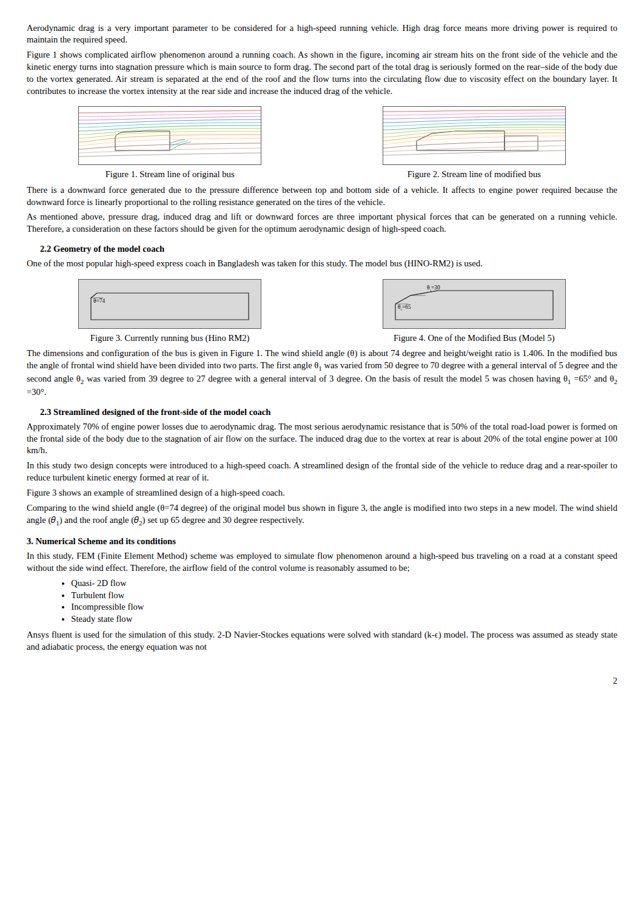Aerodynamic drag is a very important parameter to be considered for a high-speed running vehicle. High drag force means more driving power is required to maintain the required speed.
Figure 1 shows complicated airflow phenomenon around a running coach. As shown in the figure, incoming air stream hits on the front side of the vehicle and the kinetic energy turns into stagnation pressure which is main source to form drag. The second part of the total drag is seriously formed on the rear–side of the body due to the vortex generated. Air stream is separated at the end of the roof and the flow turns into the circulating flow due to viscosity effect on the boundary layer. It contributes to increase the vortex intensity at the rear side and increase the induced drag of the vehicle.
Figure 1. Stream line of original bus
Figure 2. Stream line of modified bus
There is a downward force generated due to the pressure difference between top and bottom side of a vehicle. It affects to engine power required because the downward force is linearly proportional to the rolling resistance generated on the tires of the vehicle.
As mentioned above, pressure drag, induced drag and lift or downward forces are three important physical forces that can be generated on a running vehicle. Therefore, a consideration on these factors should be given for the optimum aerodynamic design of high-speed coach.
2.2 Geometry of the model coach
One of the most popular high-speed express coach in Bangladesh was taken for this study. The model bus (HINO-RM2) is used.
θ=74
Figure 3. Currently running bus (Hino RM2)
θ1=30 θ2=65
Figure 4. One of the Modified Bus (Model 5)
The dimensions and configuration of the bus is given in Figure 1. The wind shield angle (θ) is about 74 degree and height/weight ratio is 1.406. In the modified bus the angle of frontal wind shield have been divided into two parts. The first angle θ1 was varied from 50 degree to 70 degree with a general interval of 5 degree and the second angle θ2 was varied from 39 degree to 27 degree with a general interval of 3 degree. On the basis of result the model 5 was chosen having θ1 =65° and θ2 =30°.
2.3 Streamlined designed of the front-side of the model coach
Approximately 70% of engine power losses due to aerodynamic drag. The most serious aerodynamic resistance that is 50% of the total road-load power is formed on the frontal side of the body due to the stagnation of air flow on the surface. The induced drag due to the vortex at rear is about 20% of the total engine power at 100 km/h.
In this study two design concepts were introduced to a high-speed coach. A streamlined design of the frontal side of the vehicle to reduce drag and a rear-spoiler to reduce turbulent kinetic energy formed at rear of it.
Figure 3 shows an example of streamlined design of a high-speed coach.
Comparing to the wind shield angle (θ=74 degree) of the original model bus shown in figure 3, the angle is modified into two steps in a new model. The wind shield angle (𝜃1) and the roof angle (𝜃2) set up 65 degree and 30 degree respectively.
3. Numerical Scheme and its conditions
In this study, FEM (Finite Element Method) scheme was employed to simulate flow phenomenon around a high-speed bus traveling on a road at a constant speed without the side wind effect. Therefore, the airflow field of the control volume is reasonably assumed to be;
Quasi- 2D flow
Turbulent flow
Incompressible flow
Steady state flow
Ansys fluent is used for the simulation of this study. 2-D Navier-Stockes equations were solved with standard (k-ϵ) model. The process was assumed as steady state and adiabatic process, the energy equation was not
2